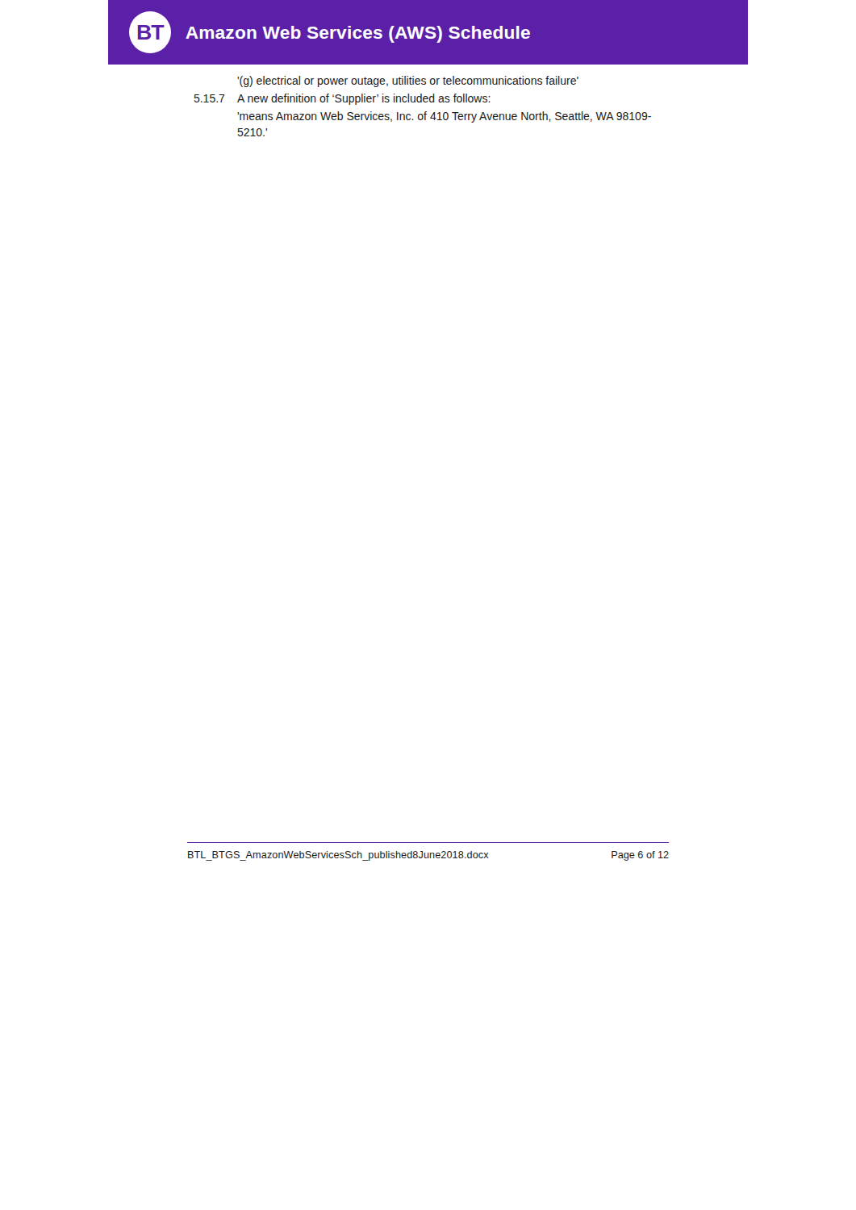BT
Amazon Web Services (AWS) Schedule
'(g) electrical or power outage, utilities or telecommunications failure'
5.15.7
A new definition of ‘Supplier’ is included as follows:
'means Amazon Web Services, Inc. of 410 Terry Avenue North, Seattle, WA 98109-5210.'
BTL_BTGS_AmazonWebServicesSch_published8June2018.docx
Page 6 of 12